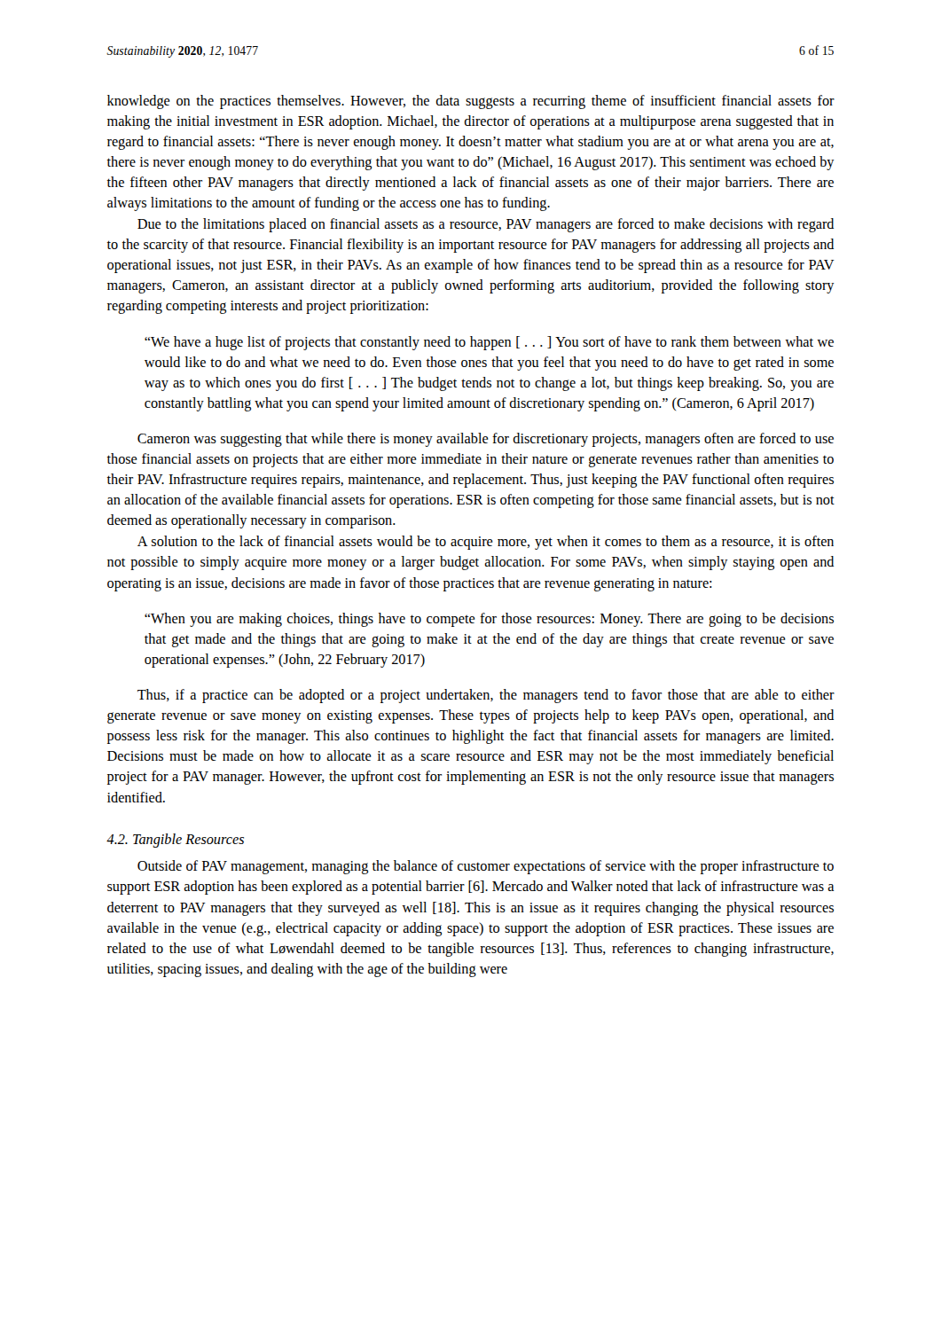Sustainability 2020, 12, 10477 6 of 15
knowledge on the practices themselves. However, the data suggests a recurring theme of insufficient financial assets for making the initial investment in ESR adoption. Michael, the director of operations at a multipurpose arena suggested that in regard to financial assets: “There is never enough money. It doesn’t matter what stadium you are at or what arena you are at, there is never enough money to do everything that you want to do” (Michael, 16 August 2017). This sentiment was echoed by the fifteen other PAV managers that directly mentioned a lack of financial assets as one of their major barriers. There are always limitations to the amount of funding or the access one has to funding.
Due to the limitations placed on financial assets as a resource, PAV managers are forced to make decisions with regard to the scarcity of that resource. Financial flexibility is an important resource for PAV managers for addressing all projects and operational issues, not just ESR, in their PAVs. As an example of how finances tend to be spread thin as a resource for PAV managers, Cameron, an assistant director at a publicly owned performing arts auditorium, provided the following story regarding competing interests and project prioritization:
“We have a huge list of projects that constantly need to happen [ . . . ] You sort of have to rank them between what we would like to do and what we need to do. Even those ones that you feel that you need to do have to get rated in some way as to which ones you do first [ . . . ] The budget tends not to change a lot, but things keep breaking. So, you are constantly battling what you can spend your limited amount of discretionary spending on.” (Cameron, 6 April 2017)
Cameron was suggesting that while there is money available for discretionary projects, managers often are forced to use those financial assets on projects that are either more immediate in their nature or generate revenues rather than amenities to their PAV. Infrastructure requires repairs, maintenance, and replacement. Thus, just keeping the PAV functional often requires an allocation of the available financial assets for operations. ESR is often competing for those same financial assets, but is not deemed as operationally necessary in comparison.
A solution to the lack of financial assets would be to acquire more, yet when it comes to them as a resource, it is often not possible to simply acquire more money or a larger budget allocation. For some PAVs, when simply staying open and operating is an issue, decisions are made in favor of those practices that are revenue generating in nature:
“When you are making choices, things have to compete for those resources: Money. There are going to be decisions that get made and the things that are going to make it at the end of the day are things that create revenue or save operational expenses.” (John, 22 February 2017)
Thus, if a practice can be adopted or a project undertaken, the managers tend to favor those that are able to either generate revenue or save money on existing expenses. These types of projects help to keep PAVs open, operational, and possess less risk for the manager. This also continues to highlight the fact that financial assets for managers are limited. Decisions must be made on how to allocate it as a scare resource and ESR may not be the most immediately beneficial project for a PAV manager. However, the upfront cost for implementing an ESR is not the only resource issue that managers identified.
4.2. Tangible Resources
Outside of PAV management, managing the balance of customer expectations of service with the proper infrastructure to support ESR adoption has been explored as a potential barrier [6]. Mercado and Walker noted that lack of infrastructure was a deterrent to PAV managers that they surveyed as well [18]. This is an issue as it requires changing the physical resources available in the venue (e.g., electrical capacity or adding space) to support the adoption of ESR practices. These issues are related to the use of what Løwendahl deemed to be tangible resources [13]. Thus, references to changing infrastructure, utilities, spacing issues, and dealing with the age of the building were